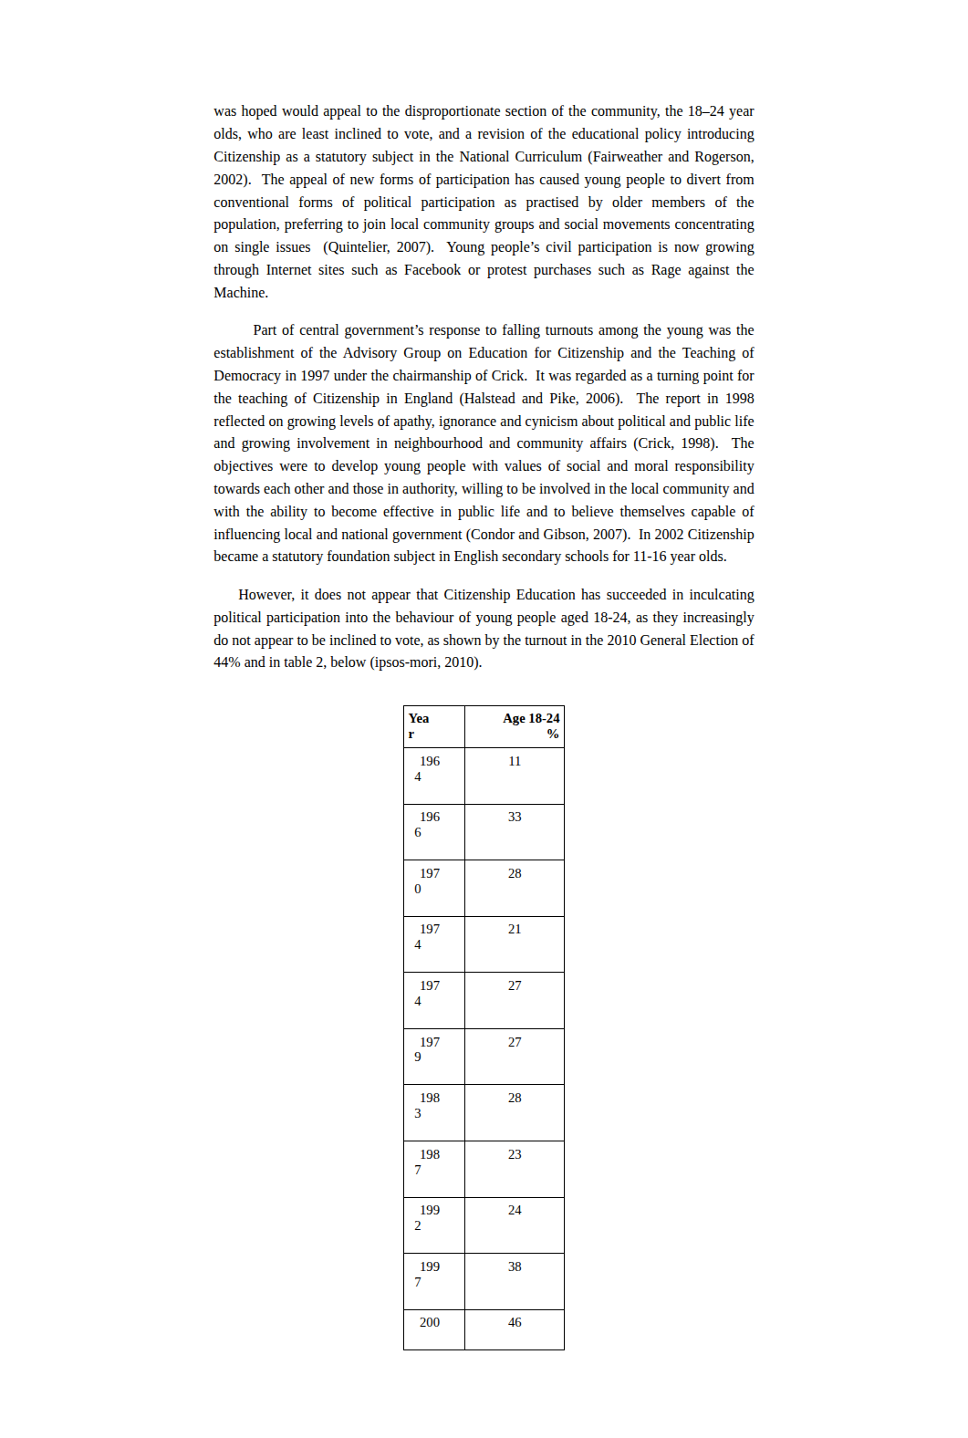was hoped would appeal to the disproportionate section of the community, the 18–24 year olds, who are least inclined to vote, and a revision of the educational policy introducing Citizenship as a statutory subject in the National Curriculum (Fairweather and Rogerson, 2002). The appeal of new forms of participation has caused young people to divert from conventional forms of political participation as practised by older members of the population, preferring to join local community groups and social movements concentrating on single issues (Quintelier, 2007). Young people’s civil participation is now growing through Internet sites such as Facebook or protest purchases such as Rage against the Machine.
Part of central government’s response to falling turnouts among the young was the establishment of the Advisory Group on Education for Citizenship and the Teaching of Democracy in 1997 under the chairmanship of Crick. It was regarded as a turning point for the teaching of Citizenship in England (Halstead and Pike, 2006). The report in 1998 reflected on growing levels of apathy, ignorance and cynicism about political and public life and growing involvement in neighbourhood and community affairs (Crick, 1998). The objectives were to develop young people with values of social and moral responsibility towards each other and those in authority, willing to be involved in the local community and with the ability to become effective in public life and to believe themselves capable of influencing local and national government (Condor and Gibson, 2007). In 2002 Citizenship became a statutory foundation subject in English secondary schools for 11-16 year olds.
However, it does not appear that Citizenship Education has succeeded in inculcating political participation into the behaviour of young people aged 18-24, as they increasingly do not appear to be inclined to vote, as shown by the turnout in the 2010 General Election of 44% and in table 2, below (ipsos-mori, 2010).
| Yea r | Age 18-24 % |
| --- | --- |
| 196 4 | 11 |
| 196 6 | 33 |
| 197 0 | 28 |
| 197 4 | 21 |
| 197 4 | 27 |
| 197 9 | 27 |
| 198 3 | 28 |
| 198 7 | 23 |
| 199 2 | 24 |
| 199 7 | 38 |
| 200 | 46 |